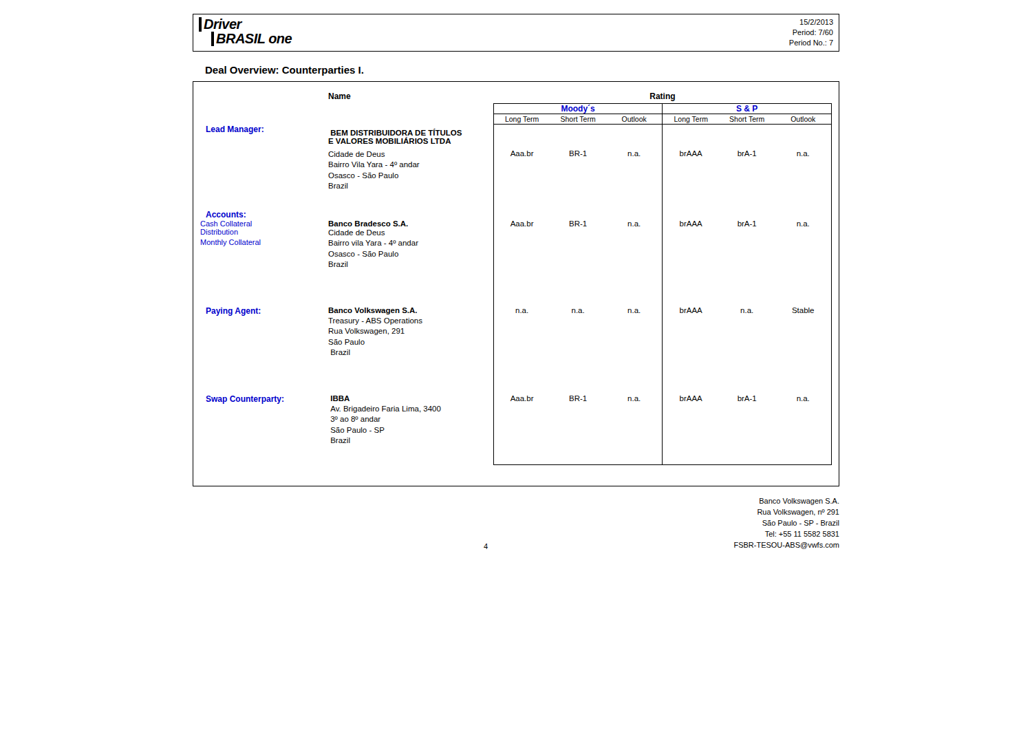Driver BRASIL one
15/2/2013
Period: 7/60
Period No.: 7
Deal Overview: Counterparties I.
| | Name | Rating |
| | | Moody´s | S & P |
| | | Long Term | Short Term | Outlook | Long Term | Short Term | Outlook |
| Lead Manager: | BEM DISTRIBUIDORA DE TÍTULOS E VALORES MOBILIÁRIOS LTDA | | | | | | |
| | Cidade de Deus Bairro Vila Yara - 4º andar Osasco - São Paulo Brazil | Aaa.br | BR-1 | n.a. | brAAA | brA-1 | n.a. |
| Accounts: | | | | | | | |
| Cash Collateral | Banco Bradesco S.A. | Aaa.br | BR-1 | n.a. | brAAA | brA-1 | n.a. |
| Distribution | Cidade de Deus | | | | | | |
| Monthly Collateral | Bairro vila Yara - 4º andar | | | | | | |
| | Osasco - São Paulo | | | | | | |
| | Brazil | | | | | | |
| Paying Agent: | Banco Volkswagen S.A. | n.a. | n.a. | n.a. | brAAA | n.a. | Stable |
| | Treasury - ABS Operations | | | | | | |
| | Rua Volkswagen, 291 | | | | | | |
| | São Paulo | | | | | | |
| | Brazil | | | | | | |
| Swap Counterparty: | IBBA | Aaa.br | BR-1 | n.a. | brAAA | brA-1 | n.a. |
| | Av. Brigadeiro Faria Lima, 3400 | | | | | | |
| | 3º ao 8º andar | | | | | | |
| | São Paulo - SP | | | | | | |
| | Brazil | | | | | | |
4
Banco Volkswagen S.A.
Rua Volkswagen, nº 291
São Paulo - SP - Brazil
Tel: +55 11 5582 5831
FSBR-TESOU-ABS@vwfs.com